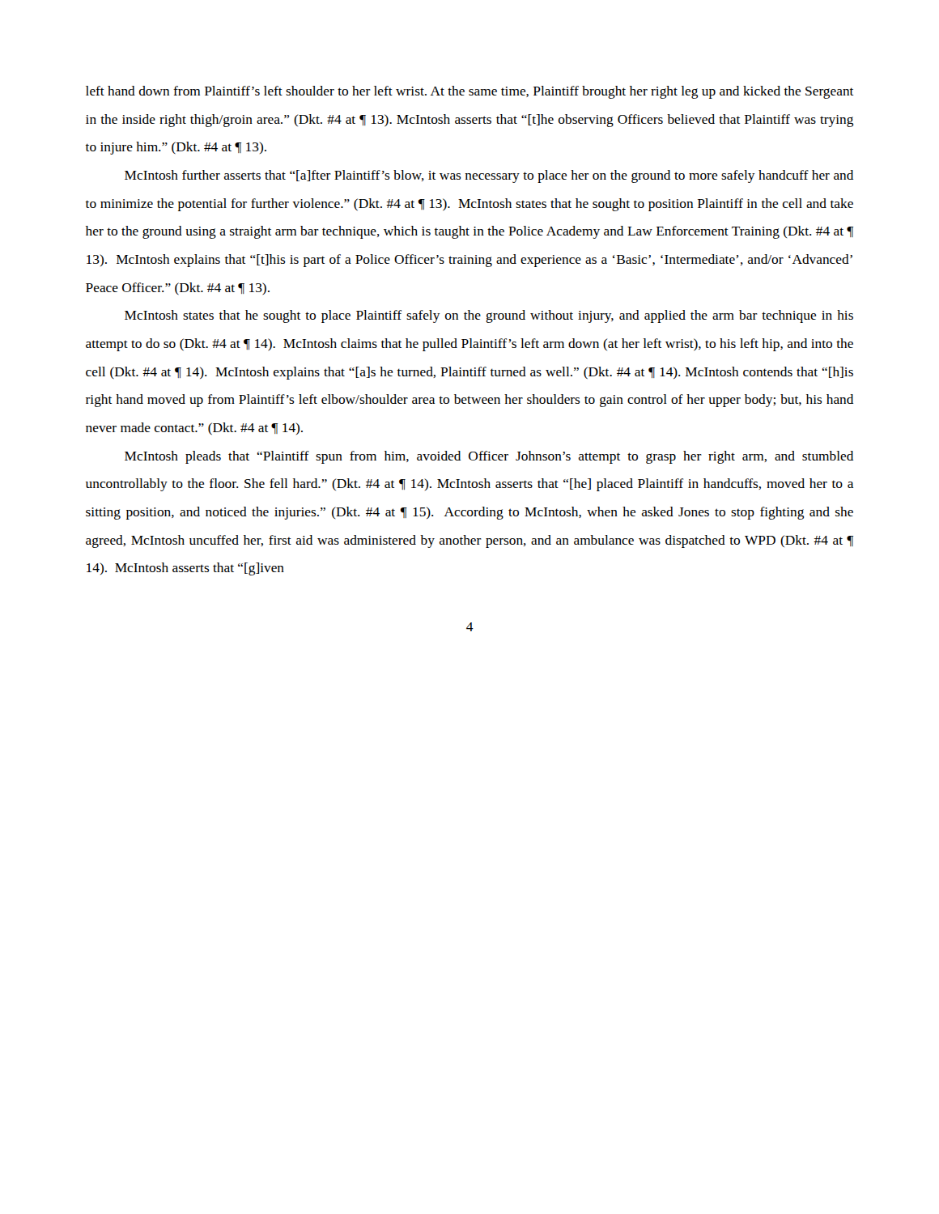left hand down from Plaintiff’s left shoulder to her left wrist. At the same time, Plaintiff brought her right leg up and kicked the Sergeant in the inside right thigh/groin area.” (Dkt. #4 at ¶ 13). McIntosh asserts that “[t]he observing Officers believed that Plaintiff was trying to injure him.” (Dkt. #4 at ¶ 13).
McIntosh further asserts that “[a]fter Plaintiff’s blow, it was necessary to place her on the ground to more safely handcuff her and to minimize the potential for further violence.” (Dkt. #4 at ¶ 13). McIntosh states that he sought to position Plaintiff in the cell and take her to the ground using a straight arm bar technique, which is taught in the Police Academy and Law Enforcement Training (Dkt. #4 at ¶ 13). McIntosh explains that “[t]his is part of a Police Officer’s training and experience as a ‘Basic’, ‘Intermediate’, and/or ‘Advanced’ Peace Officer.” (Dkt. #4 at ¶ 13).
McIntosh states that he sought to place Plaintiff safely on the ground without injury, and applied the arm bar technique in his attempt to do so (Dkt. #4 at ¶ 14). McIntosh claims that he pulled Plaintiff’s left arm down (at her left wrist), to his left hip, and into the cell (Dkt. #4 at ¶ 14). McIntosh explains that “[a]s he turned, Plaintiff turned as well.” (Dkt. #4 at ¶ 14). McIntosh contends that “[h]is right hand moved up from Plaintiff’s left elbow/shoulder area to between her shoulders to gain control of her upper body; but, his hand never made contact.” (Dkt. #4 at ¶ 14).
McIntosh pleads that “Plaintiff spun from him, avoided Officer Johnson’s attempt to grasp her right arm, and stumbled uncontrollably to the floor. She fell hard.” (Dkt. #4 at ¶ 14). McIntosh asserts that “[he] placed Plaintiff in handcuffs, moved her to a sitting position, and noticed the injuries.” (Dkt. #4 at ¶ 15). According to McIntosh, when he asked Jones to stop fighting and she agreed, McIntosh uncuffed her, first aid was administered by another person, and an ambulance was dispatched to WPD (Dkt. #4 at ¶ 14). McIntosh asserts that “[g]iven
4